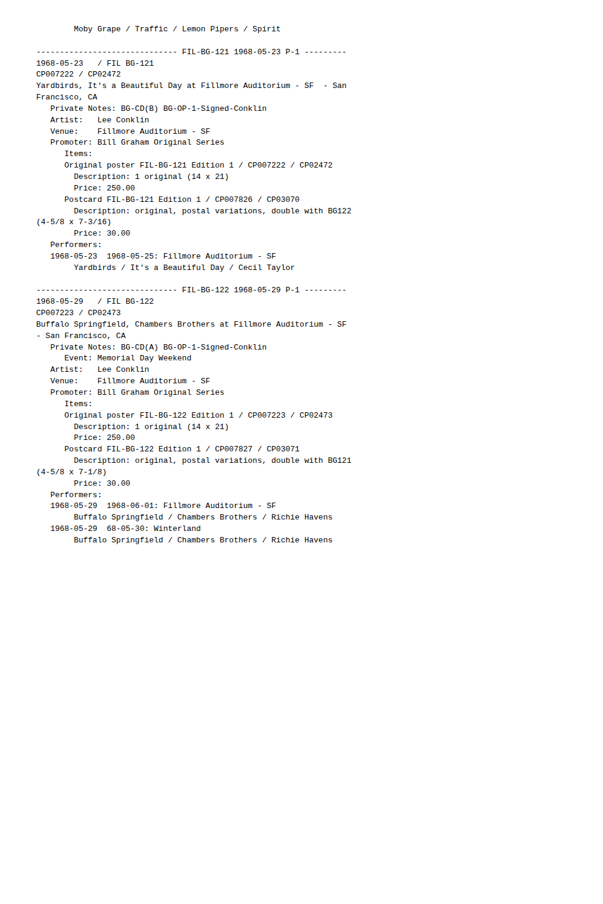Moby Grape / Traffic / Lemon Pipers / Spirit ------------------------------ FIL-BG-121 1968-05-23 P-1 --------- 1968-05-23 / FIL BG-121 CP007222 / CP02472 Yardbirds, It's a Beautiful Day at Fillmore Auditorium - SF - San Francisco, CA Private Notes: BG-CD(B) BG-OP-1-Signed-Conklin Artist: Lee Conklin Venue: Fillmore Auditorium - SF Promoter: Bill Graham Original Series Items: Original poster FIL-BG-121 Edition 1 / CP007222 / CP02472 Description: 1 original (14 x 21) Price: 250.00 Postcard FIL-BG-121 Edition 1 / CP007826 / CP03070 Description: original, postal variations, double with BG122 (4-5/8 x 7-3/16) Price: 30.00 Performers: 1968-05-23 1968-05-25: Fillmore Auditorium - SF Yardbirds / It's a Beautiful Day / Cecil Taylor ------------------------------ FIL-BG-122 1968-05-29 P-1 --------- 1968-05-29 / FIL BG-122 CP007223 / CP02473 Buffalo Springfield, Chambers Brothers at Fillmore Auditorium - SF - San Francisco, CA Private Notes: BG-CD(A) BG-OP-1-Signed-Conklin Event: Memorial Day Weekend Artist: Lee Conklin Venue: Fillmore Auditorium - SF Promoter: Bill Graham Original Series Items: Original poster FIL-BG-122 Edition 1 / CP007223 / CP02473 Description: 1 original (14 x 21) Price: 250.00 Postcard FIL-BG-122 Edition 1 / CP007827 / CP03071 Description: original, postal variations, double with BG121 (4-5/8 x 7-1/8) Price: 30.00 Performers: 1968-05-29 1968-06-01: Fillmore Auditorium - SF Buffalo Springfield / Chambers Brothers / Richie Havens 1968-05-29 68-05-30: Winterland Buffalo Springfield / Chambers Brothers / Richie Havens